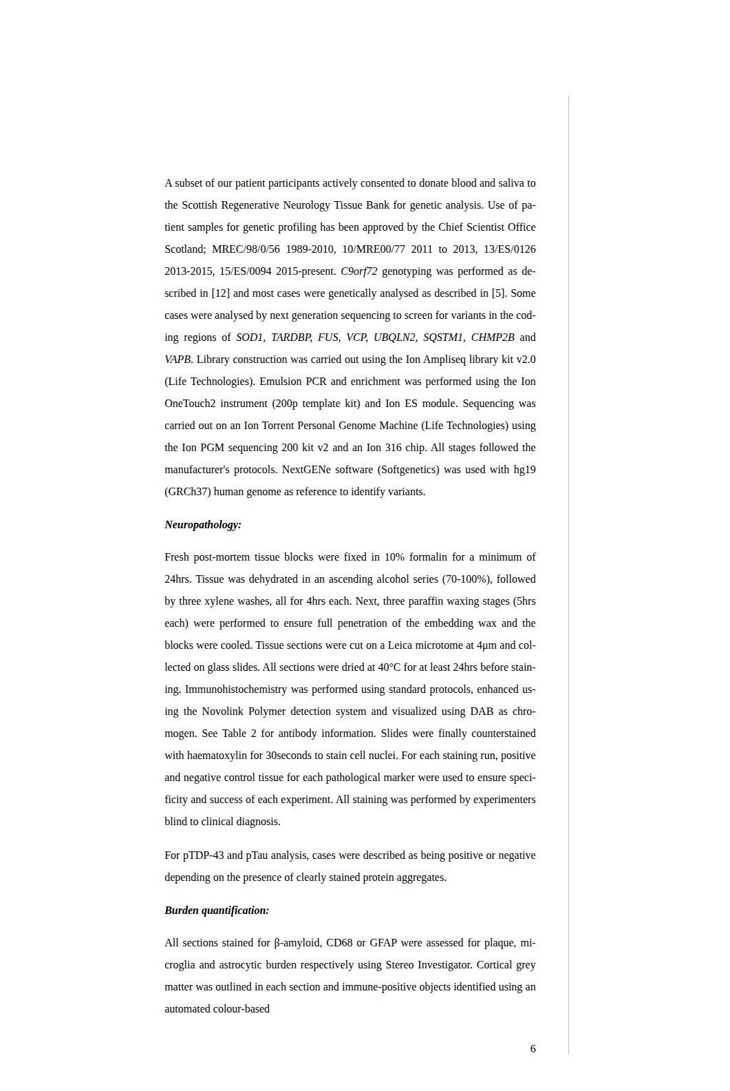A subset of our patient participants actively consented to donate blood and saliva to the Scottish Regenerative Neurology Tissue Bank for genetic analysis. Use of patient samples for genetic profiling has been approved by the Chief Scientist Office Scotland; MREC/98/0/56 1989-2010, 10/MRE00/77 2011 to 2013, 13/ES/0126 2013-2015, 15/ES/0094 2015-present. C9orf72 genotyping was performed as described in [12] and most cases were genetically analysed as described in [5]. Some cases were analysed by next generation sequencing to screen for variants in the coding regions of SOD1, TARDBP, FUS, VCP, UBQLN2, SQSTM1, CHMP2B and VAPB. Library construction was carried out using the Ion Ampliseq library kit v2.0 (Life Technologies). Emulsion PCR and enrichment was performed using the Ion OneTouch2 instrument (200p template kit) and Ion ES module. Sequencing was carried out on an Ion Torrent Personal Genome Machine (Life Technologies) using the Ion PGM sequencing 200 kit v2 and an Ion 316 chip. All stages followed the manufacturer's protocols. NextGENe software (Softgenetics) was used with hg19 (GRCh37) human genome as reference to identify variants.
Neuropathology:
Fresh post-mortem tissue blocks were fixed in 10% formalin for a minimum of 24hrs. Tissue was dehydrated in an ascending alcohol series (70-100%), followed by three xylene washes, all for 4hrs each. Next, three paraffin waxing stages (5hrs each) were performed to ensure full penetration of the embedding wax and the blocks were cooled. Tissue sections were cut on a Leica microtome at 4μm and collected on glass slides. All sections were dried at 40°C for at least 24hrs before staining. Immunohistochemistry was performed using standard protocols, enhanced using the Novolink Polymer detection system and visualized using DAB as chromogen. See Table 2 for antibody information. Slides were finally counterstained with haematoxylin for 30seconds to stain cell nuclei. For each staining run, positive and negative control tissue for each pathological marker were used to ensure specificity and success of each experiment. All staining was performed by experimenters blind to clinical diagnosis.
For pTDP-43 and pTau analysis, cases were described as being positive or negative depending on the presence of clearly stained protein aggregates.
Burden quantification:
All sections stained for β-amyloid, CD68 or GFAP were assessed for plaque, microglia and astrocytic burden respectively using Stereo Investigator. Cortical grey matter was outlined in each section and immune-positive objects identified using an automated colour-based
6